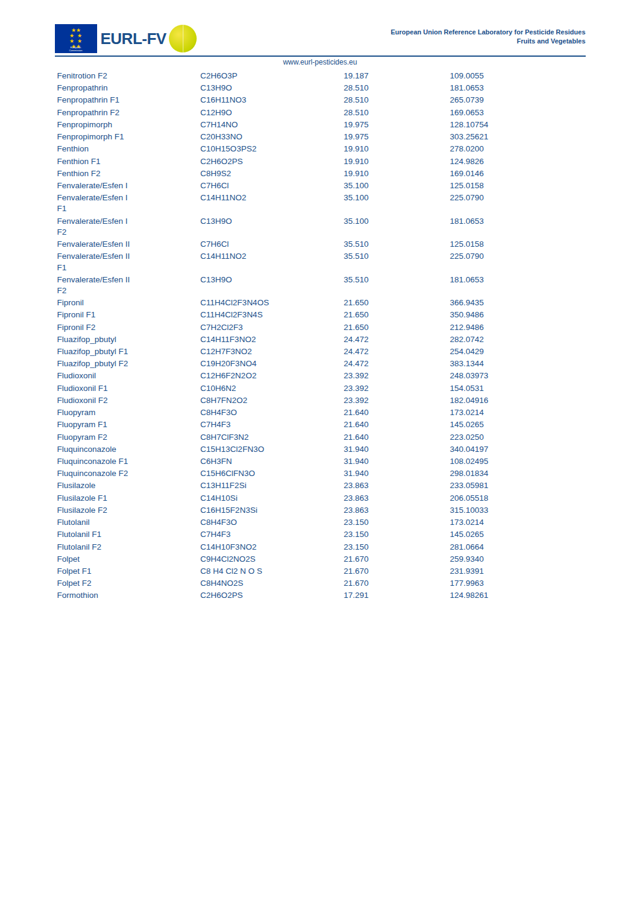★ ★
★ ★
★ ★
★ ★
European
Commission
EURL-FV
European Union Reference Laboratory for Pesticide Residues
Fruits and Vegetables
www.eurl-pesticides.eu
| Fenitrotion F2 | C2H6O3P | 19.187 | 109.0055 |
| Fenpropathrin | C13H9O | 28.510 | 181.0653 |
| Fenpropathrin F1 | C16H11NO3 | 28.510 | 265.0739 |
| Fenpropathrin F2 | C12H9O | 28.510 | 169.0653 |
| Fenpropimorph | C7H14NO | 19.975 | 128.10754 |
| Fenpropimorph F1 | C20H33NO | 19.975 | 303.25621 |
| Fenthion | C10H15O3PS2 | 19.910 | 278.0200 |
| Fenthion F1 | C2H6O2PS | 19.910 | 124.9826 |
| Fenthion F2 | C8H9S2 | 19.910 | 169.0146 |
| Fenvalerate/Esfen I | C7H6Cl | 35.100 | 125.0158 |
| Fenvalerate/Esfen I F1 | C14H11NO2 | 35.100 | 225.0790 |
| Fenvalerate/Esfen I F2 | C13H9O | 35.100 | 181.0653 |
| Fenvalerate/Esfen II | C7H6Cl | 35.510 | 125.0158 |
| Fenvalerate/Esfen II F1 | C14H11NO2 | 35.510 | 225.0790 |
| Fenvalerate/Esfen II F2 | C13H9O | 35.510 | 181.0653 |
| Fipronil | C11H4Cl2F3N4OS | 21.650 | 366.9435 |
| Fipronil F1 | C11H4Cl2F3N4S | 21.650 | 350.9486 |
| Fipronil F2 | C7H2Cl2F3 | 21.650 | 212.9486 |
| Fluazifop_pbutyl | C14H11F3NO2 | 24.472 | 282.0742 |
| Fluazifop_pbutyl F1 | C12H7F3NO2 | 24.472 | 254.0429 |
| Fluazifop_pbutyl F2 | C19H20F3NO4 | 24.472 | 383.1344 |
| Fludioxonil | C12H6F2N2O2 | 23.392 | 248.03973 |
| Fludioxonil F1 | C10H6N2 | 23.392 | 154.0531 |
| Fludioxonil F2 | C8H7FN2O2 | 23.392 | 182.04916 |
| Fluopyram | C8H4F3O | 21.640 | 173.0214 |
| Fluopyram F1 | C7H4F3 | 21.640 | 145.0265 |
| Fluopyram F2 | C8H7ClF3N2 | 21.640 | 223.0250 |
| Fluquinconazole | C15H13Cl2FN3O | 31.940 | 340.04197 |
| Fluquinconazole F1 | C6H3FN | 31.940 | 108.02495 |
| Fluquinconazole F2 | C15H6ClFN3O | 31.940 | 298.01834 |
| Flusilazole | C13H11F2Si | 23.863 | 233.05981 |
| Flusilazole F1 | C14H10Si | 23.863 | 206.05518 |
| Flusilazole F2 | C16H15F2N3Si | 23.863 | 315.10033 |
| Flutolanil | C8H4F3O | 23.150 | 173.0214 |
| Flutolanil F1 | C7H4F3 | 23.150 | 145.0265 |
| Flutolanil F2 | C14H10F3NO2 | 23.150 | 281.0664 |
| Folpet | C9H4Cl2NO2S | 21.670 | 259.9340 |
| Folpet F1 | C8 H4 Cl2 N O S | 21.670 | 231.9391 |
| Folpet F2 | C8H4NO2S | 21.670 | 177.9963 |
| Formothion | C2H6O2PS | 17.291 | 124.98261 |